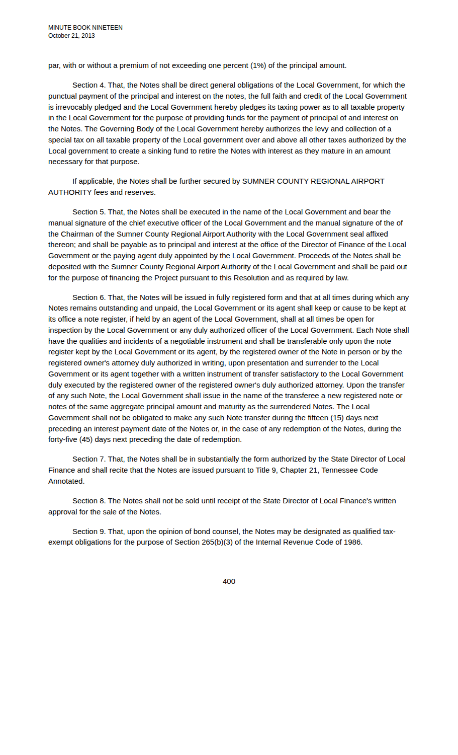MINUTE BOOK NINETEEN October 21, 2013
par, with or without a premium of not exceeding one percent (1%) of the principal amount.
Section 4. That, the Notes shall be direct general obligations of the Local Government, for which the punctual payment of the principal and interest on the notes, the full faith and credit of the Local Government is irrevocably pledged and the Local Government hereby pledges its taxing power as to all taxable property in the Local Government for the purpose of providing funds for the payment of principal of and interest on the Notes. The Governing Body of the Local Government hereby authorizes the levy and collection of a special tax on all taxable property of the Local government over and above all other taxes authorized by the Local government to create a sinking fund to retire the Notes with interest as they mature in an amount necessary for that purpose.
If applicable, the Notes shall be further secured by SUMNER COUNTY REGIONAL AIRPORT AUTHORITY fees and reserves.
Section 5. That, the Notes shall be executed in the name of the Local Government and bear the manual signature of the chief executive officer of the Local Government and the manual signature of the of the Chairman of the Sumner County Regional Airport Authority with the Local Government seal affixed thereon; and shall be payable as to principal and interest at the office of the Director of Finance of the Local Government or the paying agent duly appointed by the Local Government. Proceeds of the Notes shall be deposited with the Sumner County Regional Airport Authority of the Local Government and shall be paid out for the purpose of financing the Project pursuant to this Resolution and as required by law.
Section 6. That, the Notes will be issued in fully registered form and that at all times during which any Notes remains outstanding and unpaid, the Local Government or its agent shall keep or cause to be kept at its office a note register, if held by an agent of the Local Government, shall at all times be open for inspection by the Local Government or any duly authorized officer of the Local Government. Each Note shall have the qualities and incidents of a negotiable instrument and shall be transferable only upon the note register kept by the Local Government or its agent, by the registered owner of the Note in person or by the registered owner's attorney duly authorized in writing, upon presentation and surrender to the Local Government or its agent together with a written instrument of transfer satisfactory to the Local Government duly executed by the registered owner of the registered owner's duly authorized attorney. Upon the transfer of any such Note, the Local Government shall issue in the name of the transferee a new registered note or notes of the same aggregate principal amount and maturity as the surrendered Notes. The Local Government shall not be obligated to make any such Note transfer during the fifteen (15) days next preceding an interest payment date of the Notes or, in the case of any redemption of the Notes, during the forty-five (45) days next preceding the date of redemption.
Section 7. That, the Notes shall be in substantially the form authorized by the State Director of Local Finance and shall recite that the Notes are issued pursuant to Title 9, Chapter 21, Tennessee Code Annotated.
Section 8. The Notes shall not be sold until receipt of the State Director of Local Finance's written approval for the sale of the Notes.
Section 9. That, upon the opinion of bond counsel, the Notes may be designated as qualified tax-exempt obligations for the purpose of Section 265(b)(3) of the Internal Revenue Code of 1986.
400